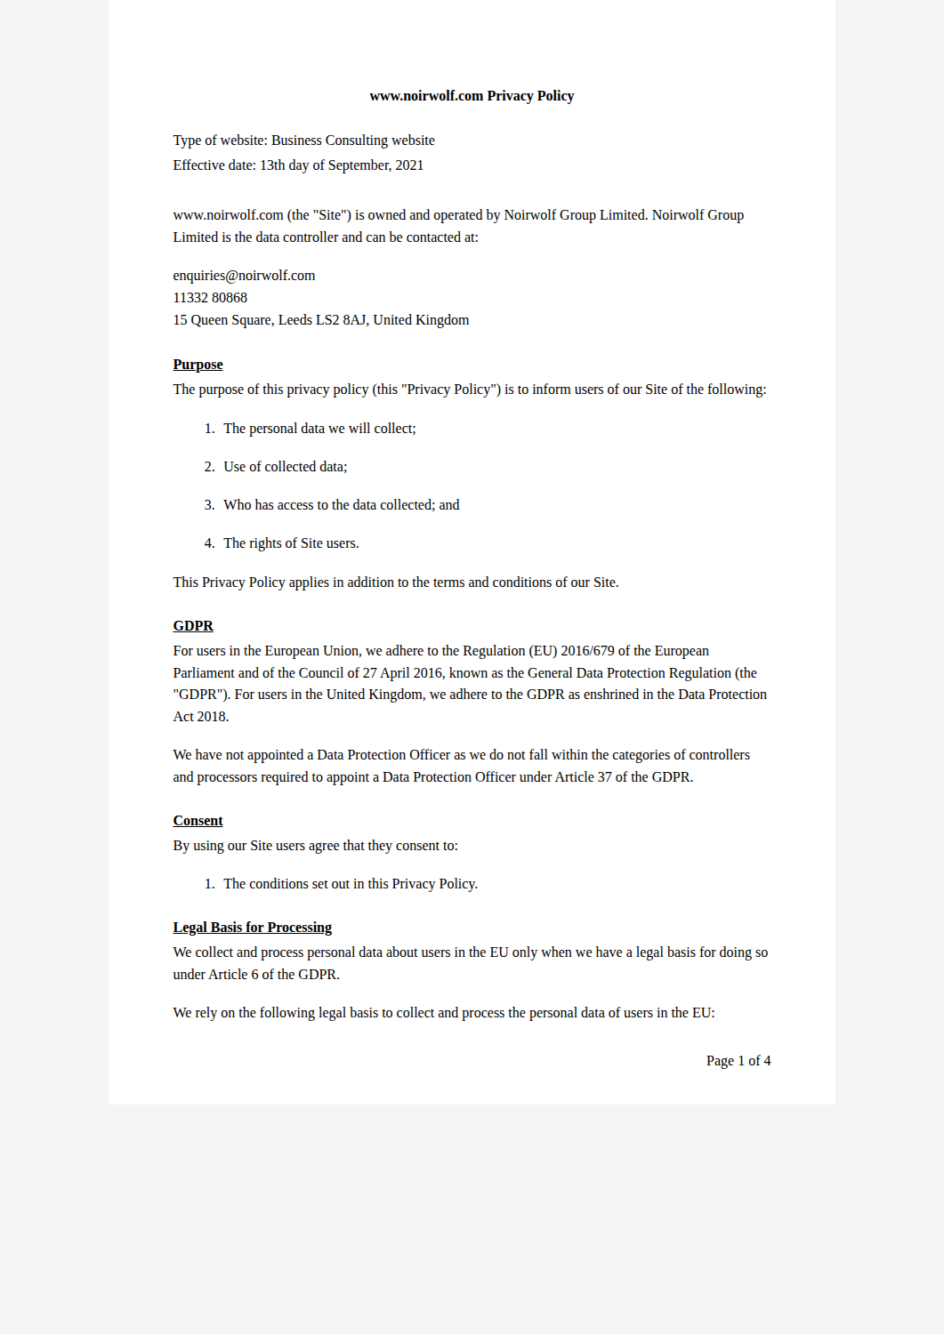www.noirwolf.com Privacy Policy
Type of website: Business Consulting website
Effective date: 13th day of September, 2021
www.noirwolf.com (the "Site") is owned and operated by Noirwolf Group Limited. Noirwolf Group Limited is the data controller and can be contacted at:
enquiries@noirwolf.com
11332 80868
15 Queen Square, Leeds LS2 8AJ, United Kingdom
Purpose
The purpose of this privacy policy (this "Privacy Policy") is to inform users of our Site of the following:
The personal data we will collect;
Use of collected data;
Who has access to the data collected; and
The rights of Site users.
This Privacy Policy applies in addition to the terms and conditions of our Site.
GDPR
For users in the European Union, we adhere to the Regulation (EU) 2016/679 of the European Parliament and of the Council of 27 April 2016, known as the General Data Protection Regulation (the "GDPR"). For users in the United Kingdom, we adhere to the GDPR as enshrined in the Data Protection Act 2018.
We have not appointed a Data Protection Officer as we do not fall within the categories of controllers and processors required to appoint a Data Protection Officer under Article 37 of the GDPR.
Consent
By using our Site users agree that they consent to:
The conditions set out in this Privacy Policy.
Legal Basis for Processing
We collect and process personal data about users in the EU only when we have a legal basis for doing so under Article 6 of the GDPR.
We rely on the following legal basis to collect and process the personal data of users in the EU:
Page 1 of 4